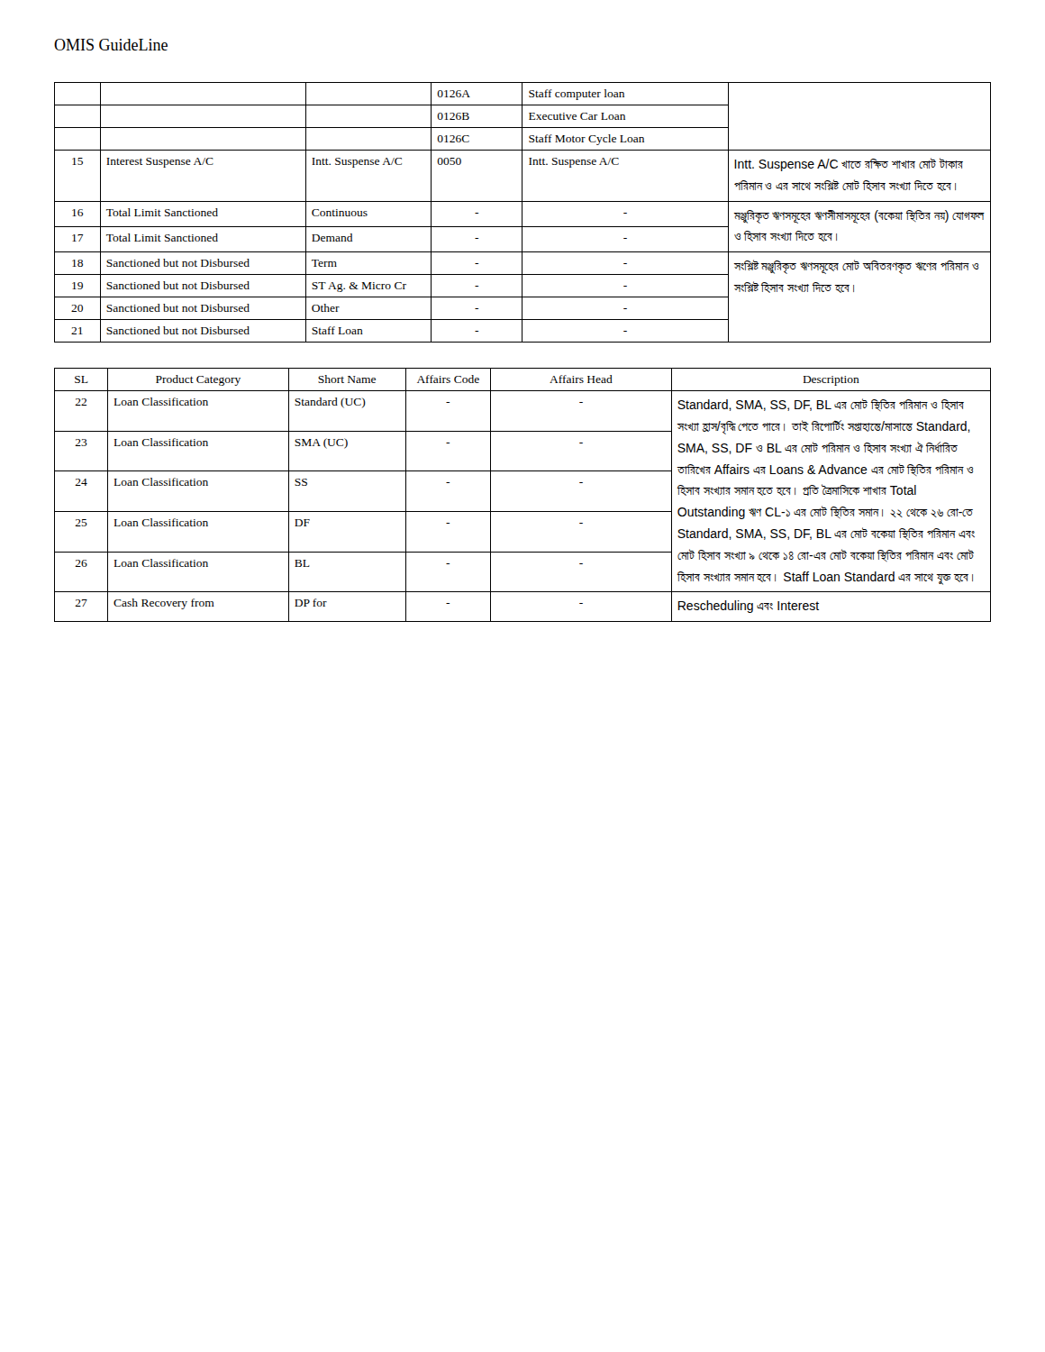OMIS GuideLine
| | | | 0126A | Staff computer loan | |
| | | | 0126B | Executive Car Loan |
| | | | 0126C | Staff Motor Cycle Loan |
| 15 | Interest Suspense A/C | Intt. Suspense A/C | 0050 | Intt. Suspense A/C | Intt. Suspense A/C খাতে রক্ষিত শাখার মোট টাকার পরিমান ও এর সাথে সংশ্লিষ্ট মোট হিসাব সংখ্যা দিতে হবে। |
| 16 | Total Limit Sanctioned | Continuous | - | - | মঞ্জুরিকৃত ঋণসমূহের ঋণসীমাসমূহের (বকেয়া স্থিতির নয়) যোগফল ও হিসাব সংখ্যা দিতে হবে। |
| 17 | Total Limit Sanctioned | Demand | - | - |
| 18 | Sanctioned but not Disbursed | Term | - | - | সংশ্লিষ্ট মঞ্জুরিকৃত ঋণসমূহের মোট অবিতরণকৃত ঋণের পরিমান ও সংশ্লিষ্ট হিসাব সংখ্যা দিতে হবে। |
| 19 | Sanctioned but not Disbursed | ST Ag. & Micro Cr | - | - |
| 20 | Sanctioned but not Disbursed | Other | - | - |
| 21 | Sanctioned but not Disbursed | Staff Loan | - | - |
| SL | Product Category | Short Name | Affairs Code | Affairs Head | Description |
| --- | --- | --- | --- | --- | --- |
| 22 | Loan Classification | Standard (UC) | - | - | Standard, SMA, SS, DF, BL এর মোট স্থিতির পরিমান ও হিসাব সংখ্যা হ্রাস/বৃদ্ধি পেতে পারে। তাই রিপোর্টিং সপ্তাহান্তে/মাসান্তে Standard, SMA, SS, DF ও BL এর মোট পরিমান ও হিসাব সংখ্যা ঐ নির্ধারিত তারিখের Affairs এর Loans & Advance এর মোট স্থিতির পরিমান ও হিসাব সংখ্যার সমান হতে হবে। প্রতি ত্রৈমাসিকে শাখার Total Outstanding ঋণ CL-১ এর মোট স্থিতির সমান। ২২ থেকে ২৬ রো-তে Standard, SMA, SS, DF, BL এর মোট বকেয়া স্থিতির পরিমান এবং মোট হিসাব সংখ্যা ৯ থেকে ১৪ রো-এর মোট বকেয়া স্থিতির পরিমান এবং মোট হিসাব সংখ্যার সমান হবে। Staff Loan Standard এর সাথে যুক্ত হবে। |
| 23 | Loan Classification | SMA (UC) | - | - |
| 24 | Loan Classification | SS | - | - |
| 25 | Loan Classification | DF | - | - |
| 26 | Loan Classification | BL | - | - |
| 27 | Cash Recovery from | DP for | - | - | Rescheduling এবং Interest |